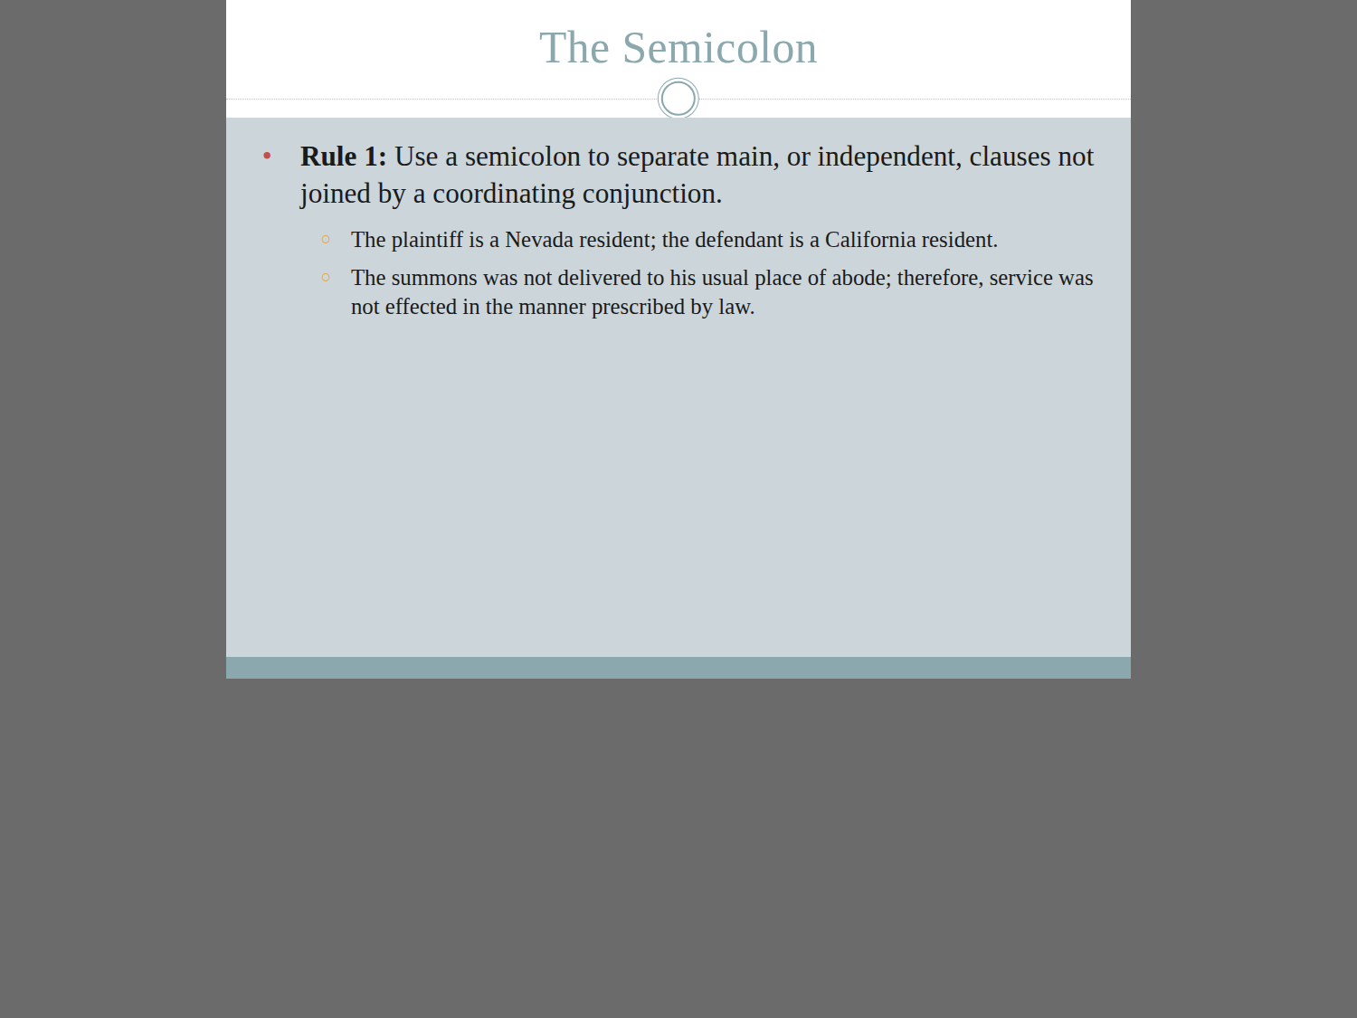The Semicolon
Rule 1: Use a semicolon to separate main, or independent, clauses not joined by a coordinating conjunction.
The plaintiff is a Nevada resident; the defendant is a California resident.
The summons was not delivered to his usual place of abode; therefore, service was not effected in the manner prescribed by law.